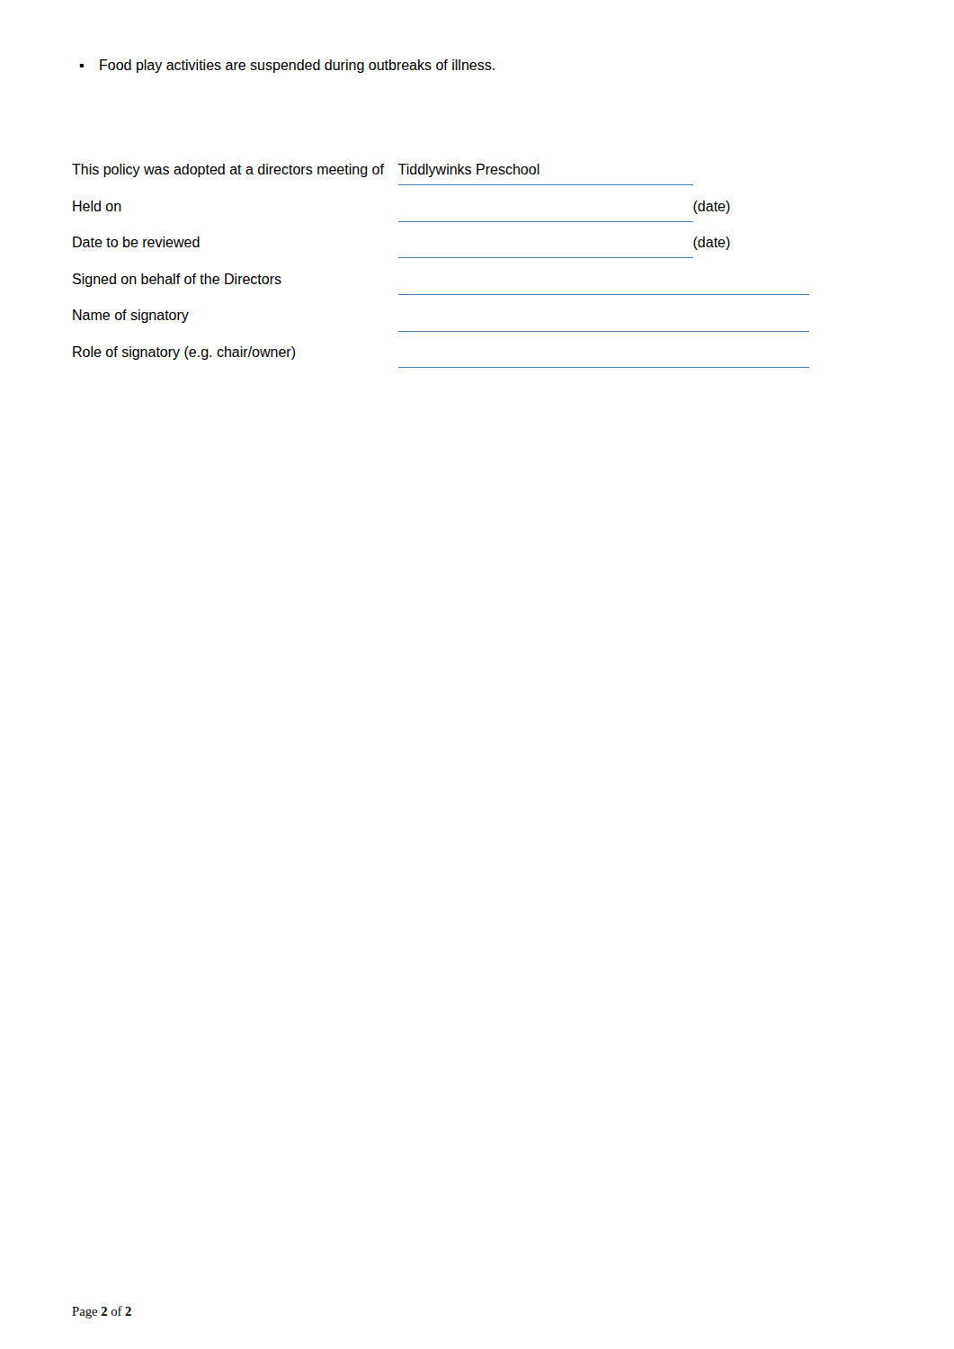Food play activities are suspended during outbreaks of illness.
| This policy was adopted at a directors meeting of | Tiddlywinks Preschool | |
| Held on | | (date) |
| Date to be reviewed | | (date) |
| Signed on behalf of the Directors | |
| Name of signatory | |
| Role of signatory (e.g. chair/owner) | |
Page 2 of 2